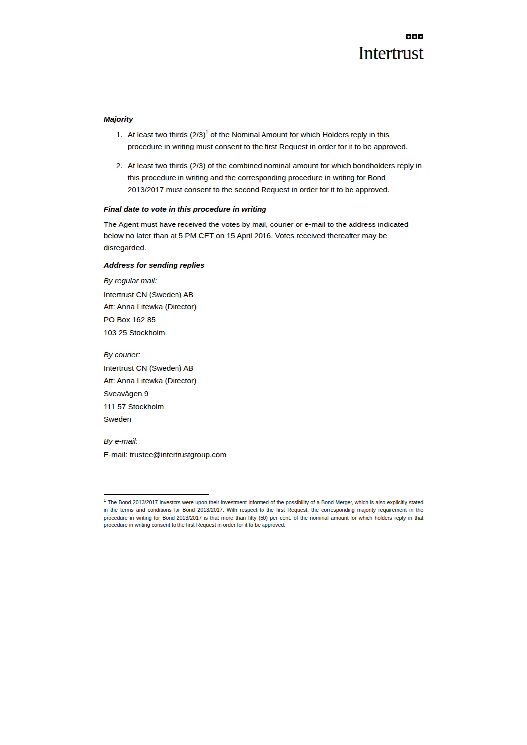◆◉■
Intertrust
Majority
At least two thirds (2/3)1 of the Nominal Amount for which Holders reply in this procedure in writing must consent to the first Request in order for it to be approved.
At least two thirds (2/3) of the combined nominal amount for which bondholders reply in this procedure in writing and the corresponding procedure in writing for Bond 2013/2017 must consent to the second Request in order for it to be approved.
Final date to vote in this procedure in writing
The Agent must have received the votes by mail, courier or e-mail to the address indicated below no later than at 5 PM CET on 15 April 2016. Votes received thereafter may be disregarded.
Address for sending replies
By regular mail:
Intertrust CN (Sweden) AB
Att: Anna Litewka (Director)
PO Box 162 85
103 25 Stockholm
By courier:
Intertrust CN (Sweden) AB
Att: Anna Litewka (Director)
Sveavägen 9
111 57 Stockholm
Sweden
By e-mail:
E-mail: trustee@intertrustgroup.com
1 The Bond 2013/2017 investors were upon their investment informed of the possibility of a Bond Merger, which is also explicitly stated in the terms and conditions for Bond 2013/2017. With respect to the first Request, the corresponding majority requirement in the procedure in writing for Bond 2013/2017 is that more than fifty (50) per cent. of the nominal amount for which holders reply in that procedure in writing consent to the first Request in order for it to be approved.